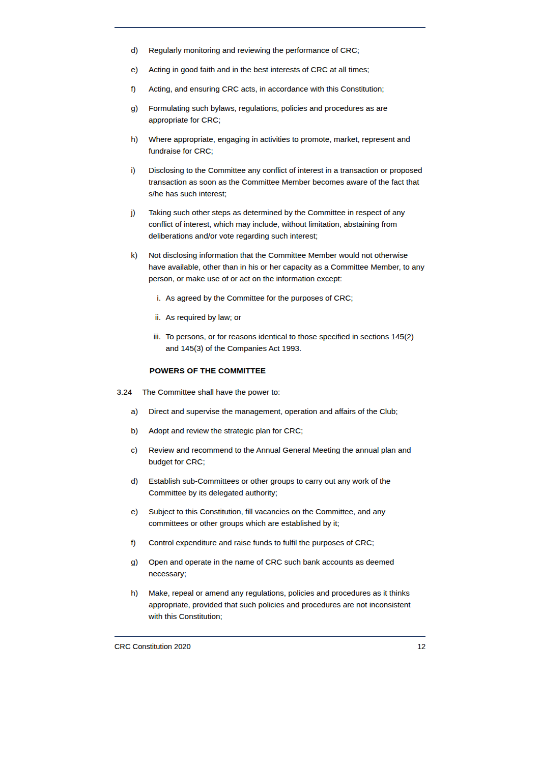d)
Regularly monitoring and reviewing the performance of CRC;
e)
Acting in good faith and in the best interests of CRC at all times;
f)
Acting, and ensuring CRC acts, in accordance with this Constitution;
g)
Formulating such bylaws, regulations, policies and procedures as are appropriate for CRC;
h)
Where appropriate, engaging in activities to promote, market, represent and fundraise for CRC;
i)
Disclosing to the Committee any conflict of interest in a transaction or proposed transaction as soon as the Committee Member becomes aware of the fact that s/he has such interest;
j)
Taking such other steps as determined by the Committee in respect of any conflict of interest, which may include, without limitation, abstaining from deliberations and/or vote regarding such interest;
k)
Not disclosing information that the Committee Member would not otherwise have available, other than in his or her capacity as a Committee Member, to any person, or make use of or act on the information except:
i.
As agreed by the Committee for the purposes of CRC;
ii.
As required by law; or
iii.
To persons, or for reasons identical to those specified in sections 145(2) and 145(3) of the Companies Act 1993.
POWERS OF THE COMMITTEE
3.24
The Committee shall have the power to:
a)
Direct and supervise the management, operation and affairs of the Club;
b)
Adopt and review the strategic plan for CRC;
c)
Review and recommend to the Annual General Meeting the annual plan and budget for CRC;
d)
Establish sub-Committees or other groups to carry out any work of the Committee by its delegated authority;
e)
Subject to this Constitution, fill vacancies on the Committee, and any committees or other groups which are established by it;
f)
Control expenditure and raise funds to fulfil the purposes of CRC;
g)
Open and operate in the name of CRC such bank accounts as deemed necessary;
h)
Make, repeal or amend any regulations, policies and procedures as it thinks appropriate, provided that such policies and procedures are not inconsistent with this Constitution;
CRC Constitution 2020
12